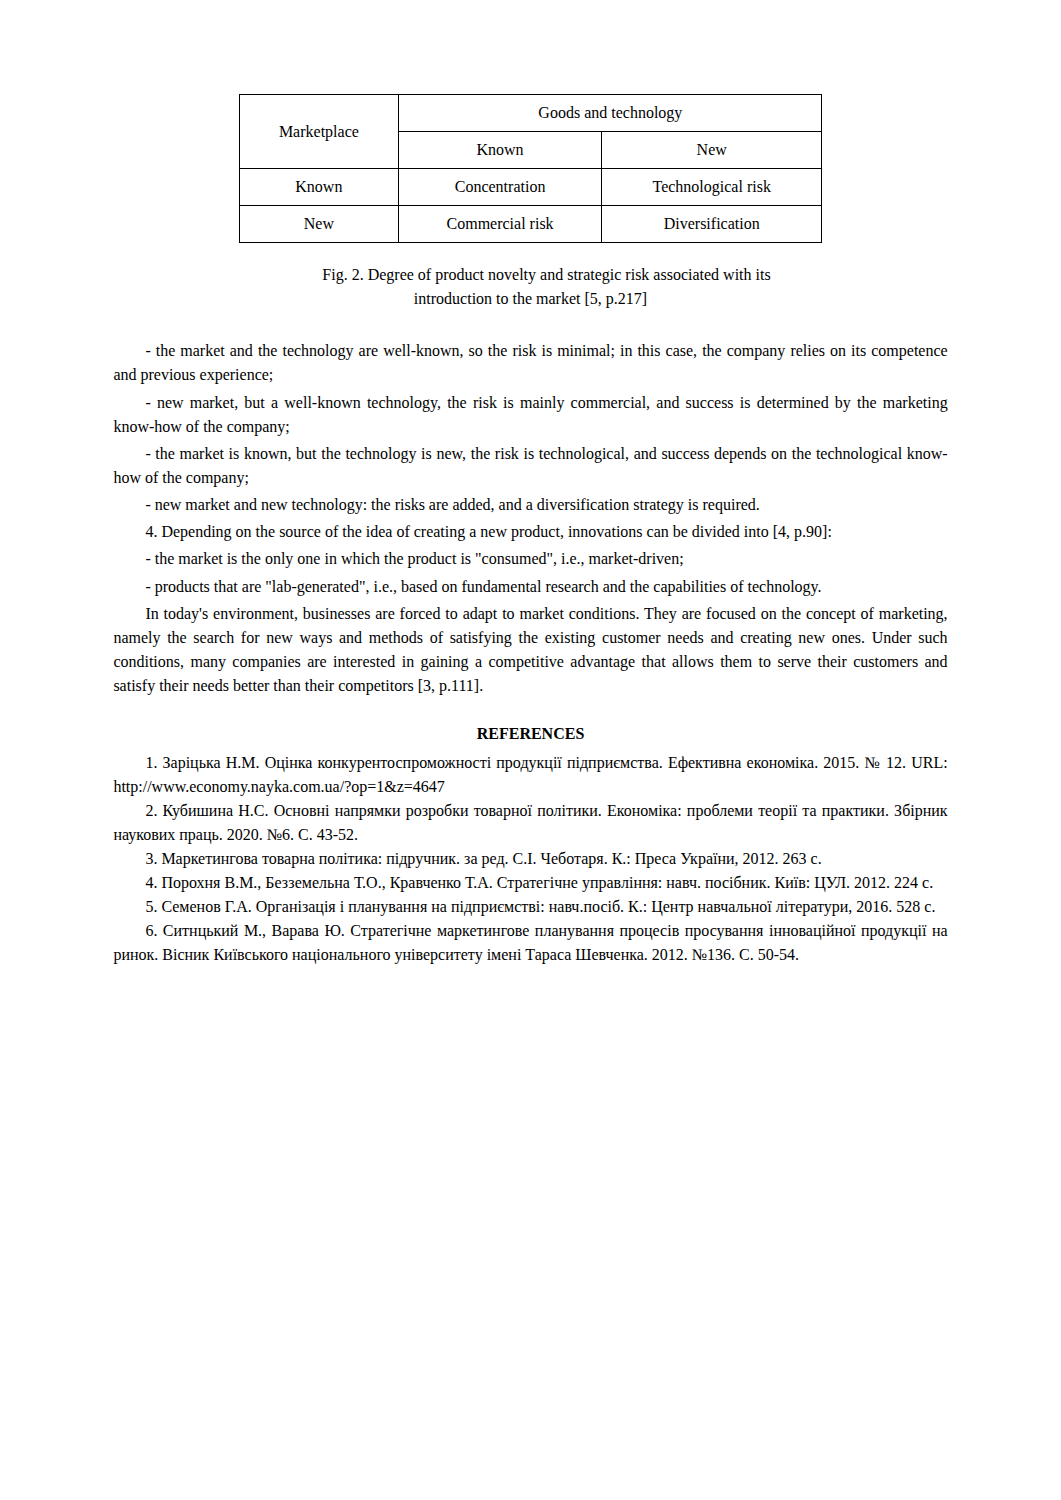| Marketplace | Goods and technology |
| Known | New |
| Known | Concentration | Technological risk |
| New | Commercial risk | Diversification |
Fig. 2. Degree of product novelty and strategic risk associated with its
introduction to the market [5, p.217]
- the market and the technology are well-known, so the risk is minimal; in this case, the company relies on its competence and previous experience;
- new market, but a well-known technology, the risk is mainly commercial, and success is determined by the marketing know-how of the company;
- the market is known, but the technology is new, the risk is technological, and success depends on the technological know-how of the company;
- new market and new technology: the risks are added, and a diversification strategy is required.
4. Depending on the source of the idea of creating a new product, innovations can be divided into [4, p.90]:
- the market is the only one in which the product is "consumed", i.e., market-driven;
- products that are "lab-generated", i.e., based on fundamental research and the capabilities of technology.
In today's environment, businesses are forced to adapt to market conditions. They are focused on the concept of marketing, namely the search for new ways and methods of satisfying the existing customer needs and creating new ones. Under such conditions, many companies are interested in gaining a competitive advantage that allows them to serve their customers and satisfy their needs better than their competitors [3, p.111].
REFERENCES
1. Заріцька Н.М. Оцінка конкурентоспроможності продукції підприємства. Ефективна економіка. 2015. № 12. URL: http://www.economy.nayka.com.ua/?op=1&z=4647
2. Кубишина Н.С. Основні напрямки розробки товарної політики. Економіка: проблеми теорії та практики. Збірник наукових праць. 2020. №6. С. 43-52.
3. Маркетингова товарна політика: підручник. за ред. С.І. Чеботаря. К.: Преса України, 2012. 263 с.
4. Порохня В.М., Безземельна Т.О., Кравченко Т.А. Стратегічне управління: навч. посібник. Київ: ЦУЛ. 2012. 224 с.
5. Семенов Г.А. Організація і планування на підприємстві: навч.посіб. К.: Центр навчальної літератури, 2016. 528 с.
6. Ситнцький М., Варава Ю. Стратегічне маркетингове планування процесів просування інноваційної продукції на ринок. Вісник Київського національного університету імені Тараса Шевченка. 2012. №136. С. 50-54.